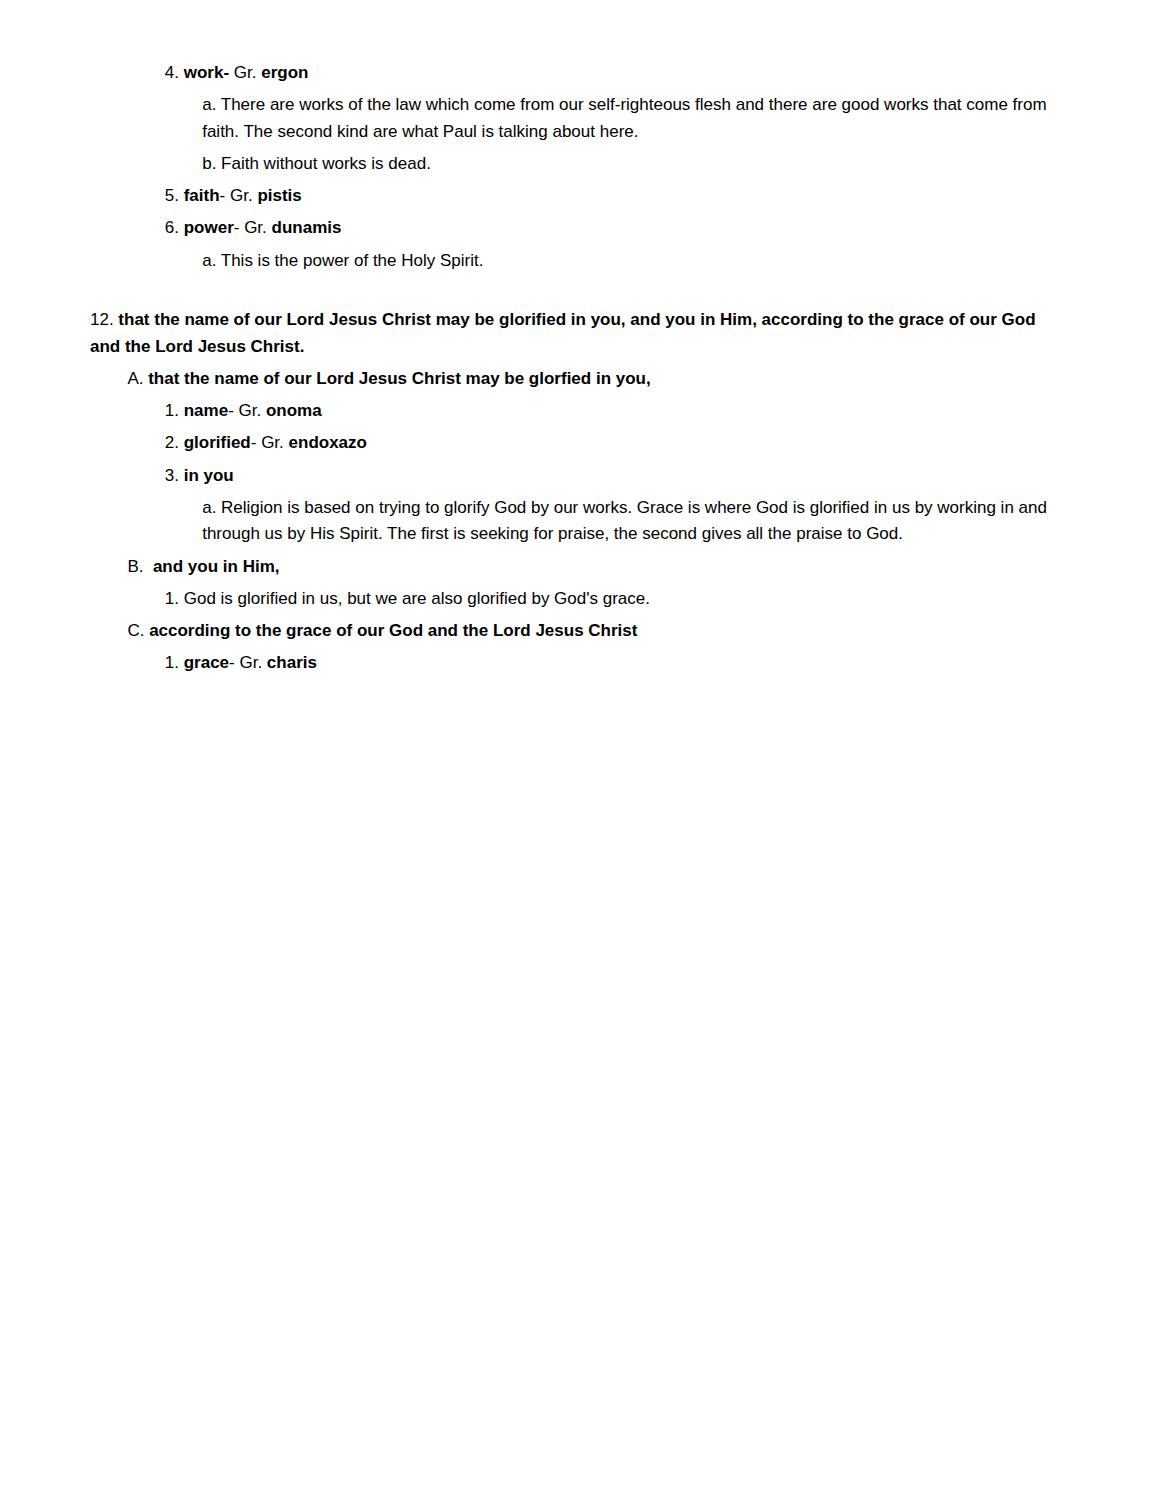4. work- Gr. ergon
a. There are works of the law which come from our self-righteous flesh and there are good works that come from faith. The second kind are what Paul is talking about here.
b. Faith without works is dead.
5. faith- Gr. pistis
6. power- Gr. dunamis
a. This is the power of the Holy Spirit.
12. that the name of our Lord Jesus Christ may be glorified in you, and you in Him, according to the grace of our God and the Lord Jesus Christ.
A. that the name of our Lord Jesus Christ may be glorfied in you,
1. name- Gr. onoma
2. glorified- Gr. endoxazo
3. in you
a. Religion is based on trying to glorify God by our works. Grace is where God is glorified in us by working in and through us by His Spirit. The first is seeking for praise, the second gives all the praise to God.
B. and you in Him,
1. God is glorified in us, but we are also glorified by God's grace.
C. according to the grace of our God and the Lord Jesus Christ
1. grace- Gr. charis